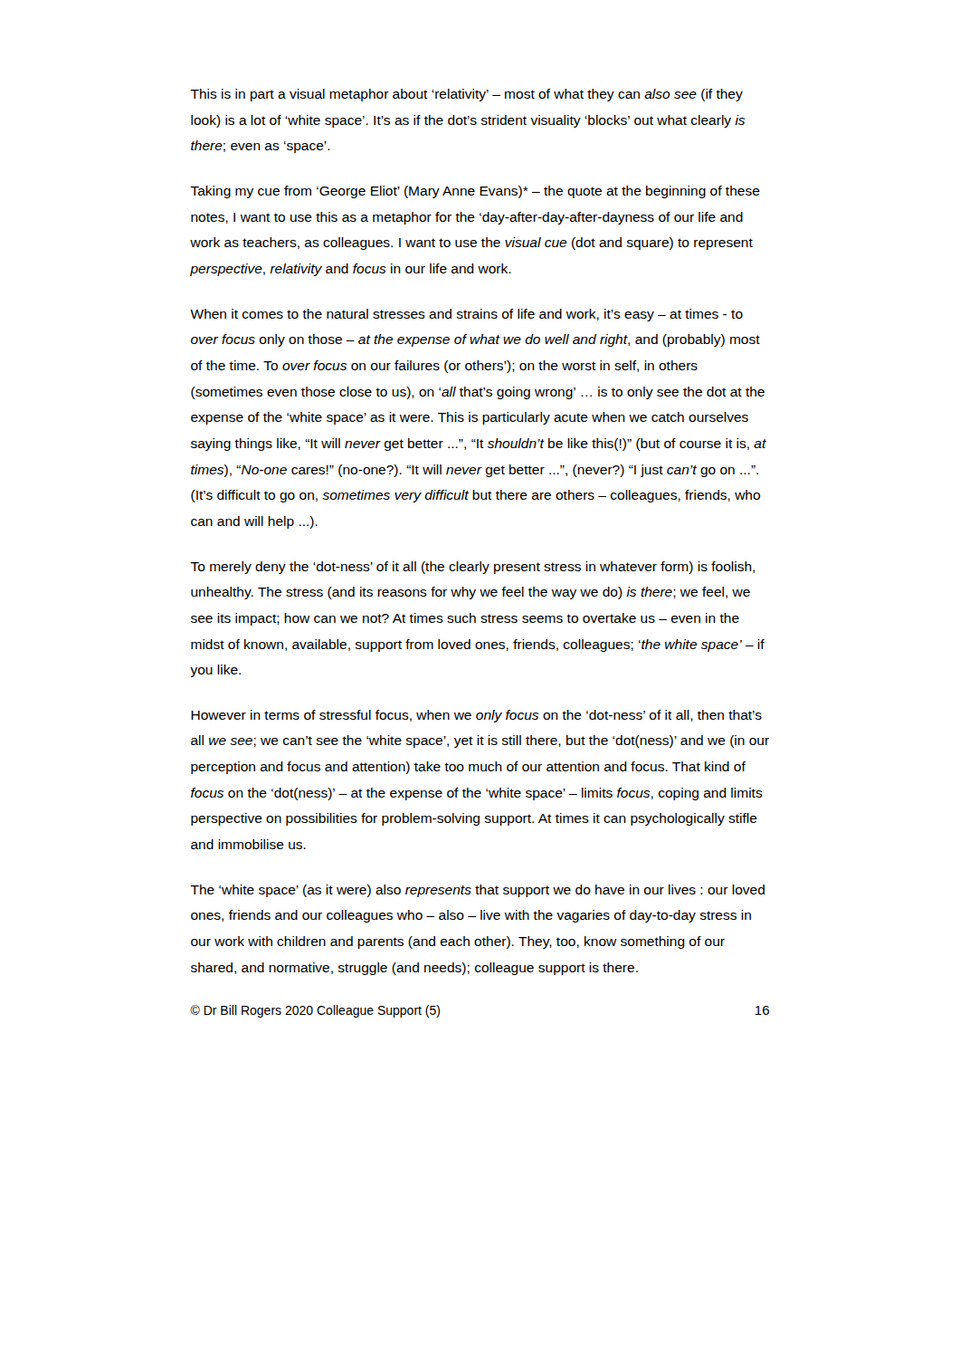This is in part a visual metaphor about ‘relativity’ – most of what they can also see (if they look) is a lot of ‘white space’. It’s as if the dot’s strident visuality ‘blocks’ out what clearly is there; even as ‘space’.
Taking my cue from ‘George Eliot’ (Mary Anne Evans)* – the quote at the beginning of these notes, I want to use this as a metaphor for the ‘day-after-day-after-dayness of our life and work as teachers, as colleagues. I want to use the visual cue (dot and square) to represent perspective, relativity and focus in our life and work.
When it comes to the natural stresses and strains of life and work, it’s easy – at times - to over focus only on those – at the expense of what we do well and right, and (probably) most of the time. To over focus on our failures (or others’); on the worst in self, in others (sometimes even those close to us), on ‘all that’s going wrong’ … is to only see the dot at the expense of the ‘white space’ as it were. This is particularly acute when we catch ourselves saying things like, “It will never get better ...”, “It shouldn’t be like this(!)” (but of course it is, at times), “No-one cares!” (no-one?). “It will never get better ...”, (never?) “I just can’t go on ...”. (It’s difficult to go on, sometimes very difficult but there are others – colleagues, friends, who can and will help ...).
To merely deny the ‘dot-ness’ of it all (the clearly present stress in whatever form) is foolish, unhealthy. The stress (and its reasons for why we feel the way we do) is there; we feel, we see its impact; how can we not? At times such stress seems to overtake us – even in the midst of known, available, support from loved ones, friends, colleagues; ‘the white space’ – if you like.
However in terms of stressful focus, when we only focus on the ‘dot-ness’ of it all, then that’s all we see; we can’t see the ‘white space’, yet it is still there, but the ‘dot(ness)’ and we (in our perception and focus and attention) take too much of our attention and focus. That kind of focus on the ‘dot(ness)’ – at the expense of the ‘white space’ – limits focus, coping and limits perspective on possibilities for problem-solving support. At times it can psychologically stifle and immobilise us.
The ‘white space’ (as it were) also represents that support we do have in our lives : our loved ones, friends and our colleagues who – also – live with the vagaries of day-to-day stress in our work with children and parents (and each other). They, too, know something of our shared, and normative, struggle (and needs); colleague support is there.
© Dr Bill Rogers 2020 Colleague Support (5) 16